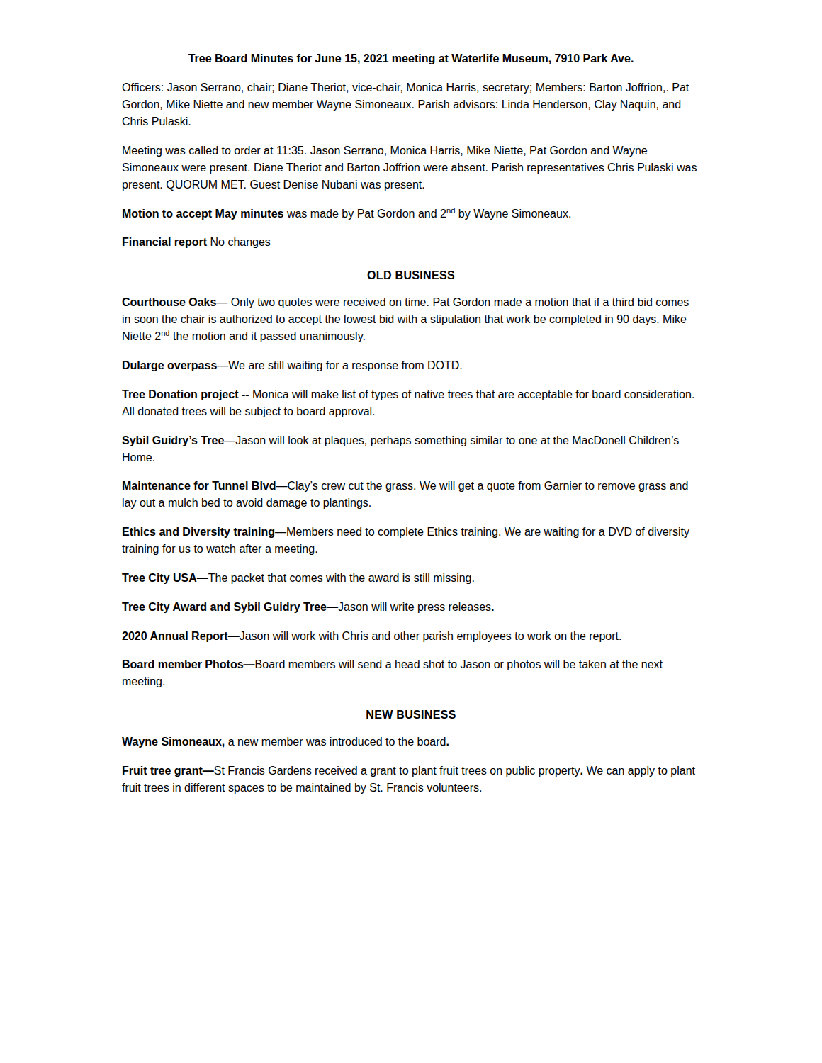Tree Board Minutes for June 15, 2021 meeting at Waterlife Museum, 7910 Park Ave.
Officers: Jason Serrano, chair; Diane Theriot, vice-chair, Monica Harris, secretary; Members: Barton Joffrion,. Pat Gordon, Mike Niette and new member Wayne Simoneaux. Parish advisors: Linda Henderson, Clay Naquin, and Chris Pulaski.
Meeting was called to order at 11:35. Jason Serrano, Monica Harris, Mike Niette, Pat Gordon and Wayne Simoneaux were present. Diane Theriot and Barton Joffrion were absent. Parish representatives Chris Pulaski was present. QUORUM MET. Guest Denise Nubani was present.
Motion to accept May minutes was made by Pat Gordon and 2nd by Wayne Simoneaux.
Financial report No changes
OLD BUSINESS
Courthouse Oaks— Only two quotes were received on time. Pat Gordon made a motion that if a third bid comes in soon the chair is authorized to accept the lowest bid with a stipulation that work be completed in 90 days. Mike Niette 2nd the motion and it passed unanimously.
Dularge overpass—We are still waiting for a response from DOTD.
Tree Donation project -- Monica will make list of types of native trees that are acceptable for board consideration. All donated trees will be subject to board approval.
Sybil Guidry’s Tree—Jason will look at plaques, perhaps something similar to one at the MacDonell Children’s Home.
Maintenance for Tunnel Blvd—Clay’s crew cut the grass. We will get a quote from Garnier to remove grass and lay out a mulch bed to avoid damage to plantings.
Ethics and Diversity training—Members need to complete Ethics training. We are waiting for a DVD of diversity training for us to watch after a meeting.
Tree City USA—The packet that comes with the award is still missing.
Tree City Award and Sybil Guidry Tree—Jason will write press releases.
2020 Annual Report—Jason will work with Chris and other parish employees to work on the report.
Board member Photos—Board members will send a head shot to Jason or photos will be taken at the next meeting.
NEW BUSINESS
Wayne Simoneaux, a new member was introduced to the board.
Fruit tree grant—St Francis Gardens received a grant to plant fruit trees on public property. We can apply to plant fruit trees in different spaces to be maintained by St. Francis volunteers.